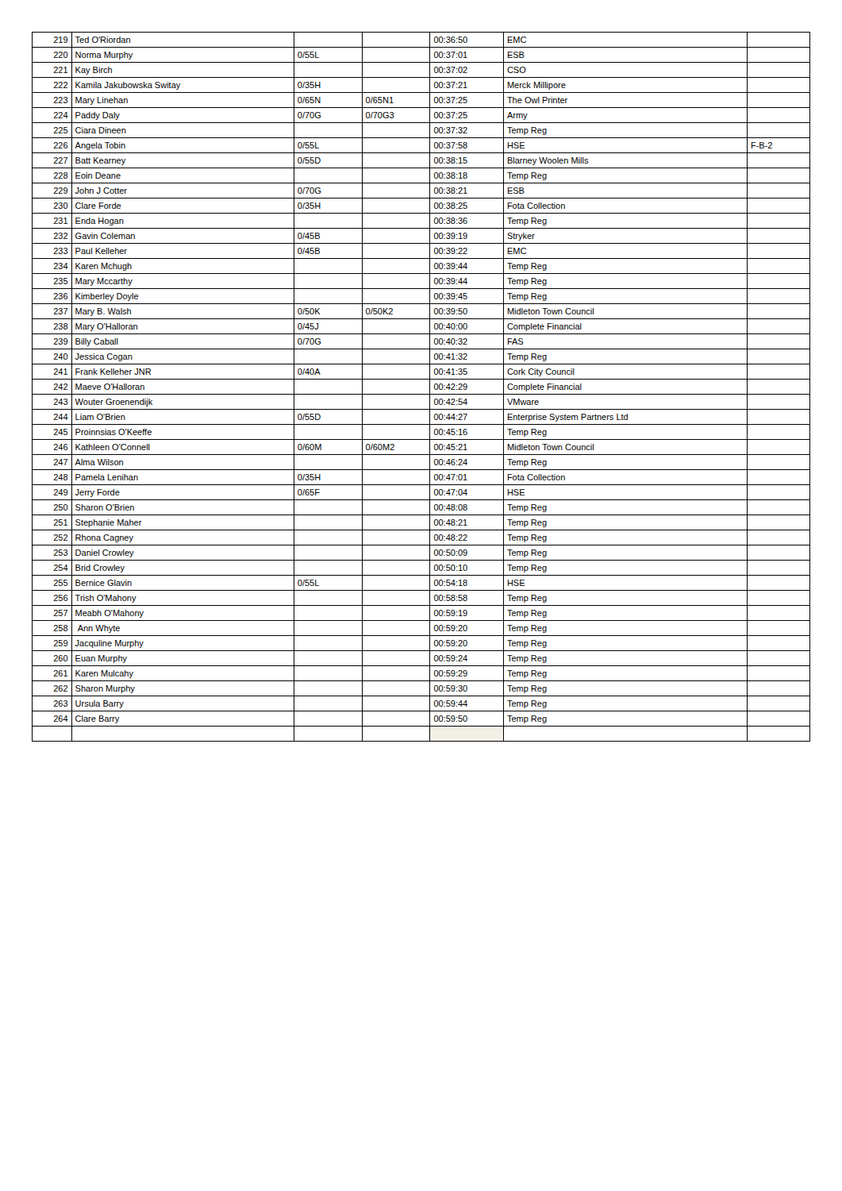| 219 | Ted O'Riordan | | | 00:36:50 | EMC | |
| 220 | Norma Murphy | 0/55L | | 00:37:01 | ESB | |
| 221 | Kay Birch | | | 00:37:02 | CSO | |
| 222 | Kamila Jakubowska Switay | 0/35H | | 00:37:21 | Merck Millipore | |
| 223 | Mary Linehan | 0/65N | 0/65N1 | 00:37:25 | The Owl Printer | |
| 224 | Paddy Daly | 0/70G | 0/70G3 | 00:37:25 | Army | |
| 225 | Ciara Dineen | | | 00:37:32 | Temp Reg | |
| 226 | Angela Tobin | 0/55L | | 00:37:58 | HSE | F-B-2 |
| 227 | Batt Kearney | 0/55D | | 00:38:15 | Blarney Woolen Mills | |
| 228 | Eoin Deane | | | 00:38:18 | Temp Reg | |
| 229 | John J Cotter | 0/70G | | 00:38:21 | ESB | |
| 230 | Clare Forde | 0/35H | | 00:38:25 | Fota Collection | |
| 231 | Enda Hogan | | | 00:38:36 | Temp Reg | |
| 232 | Gavin Coleman | 0/45B | | 00:39:19 | Stryker | |
| 233 | Paul Kelleher | 0/45B | | 00:39:22 | EMC | |
| 234 | Karen Mchugh | | | 00:39:44 | Temp Reg | |
| 235 | Mary Mccarthy | | | 00:39:44 | Temp Reg | |
| 236 | Kimberley Doyle | | | 00:39:45 | Temp Reg | |
| 237 | Mary B. Walsh | 0/50K | 0/50K2 | 00:39:50 | Midleton Town Council | |
| 238 | Mary O'Halloran | 0/45J | | 00:40:00 | Complete Financial | |
| 239 | Billy Caball | 0/70G | | 00:40:32 | FAS | |
| 240 | Jessica Cogan | | | 00:41:32 | Temp Reg | |
| 241 | Frank Kelleher JNR | 0/40A | | 00:41:35 | Cork City Council | |
| 242 | Maeve O'Halloran | | | 00:42:29 | Complete Financial | |
| 243 | Wouter Groenendijk | | | 00:42:54 | VMware | |
| 244 | Liam O'Brien | 0/55D | | 00:44:27 | Enterprise System Partners Ltd | |
| 245 | Proinnsias O'Keeffe | | | 00:45:16 | Temp Reg | |
| 246 | Kathleen O'Connell | 0/60M | 0/60M2 | 00:45:21 | Midleton Town Council | |
| 247 | Alma Wilson | | | 00:46:24 | Temp Reg | |
| 248 | Pamela Lenihan | 0/35H | | 00:47:01 | Fota Collection | |
| 249 | Jerry Forde | 0/65F | | 00:47:04 | HSE | |
| 250 | Sharon O'Brien | | | 00:48:08 | Temp Reg | |
| 251 | Stephanie Maher | | | 00:48:21 | Temp Reg | |
| 252 | Rhona Cagney | | | 00:48:22 | Temp Reg | |
| 253 | Daniel Crowley | | | 00:50:09 | Temp Reg | |
| 254 | Brid Crowley | | | 00:50:10 | Temp Reg | |
| 255 | Bernice Glavin | 0/55L | | 00:54:18 | HSE | |
| 256 | Trish O'Mahony | | | 00:58:58 | Temp Reg | |
| 257 | Meabh O'Mahony | | | 00:59:19 | Temp Reg | |
| 258 | Ann Whyte | | | 00:59:20 | Temp Reg | |
| 259 | Jacquline Murphy | | | 00:59:20 | Temp Reg | |
| 260 | Euan Murphy | | | 00:59:24 | Temp Reg | |
| 261 | Karen Mulcahy | | | 00:59:29 | Temp Reg | |
| 262 | Sharon Murphy | | | 00:59:30 | Temp Reg | |
| 263 | Ursula Barry | | | 00:59:44 | Temp Reg | |
| 264 | Clare Barry | | | 00:59:50 | Temp Reg | |